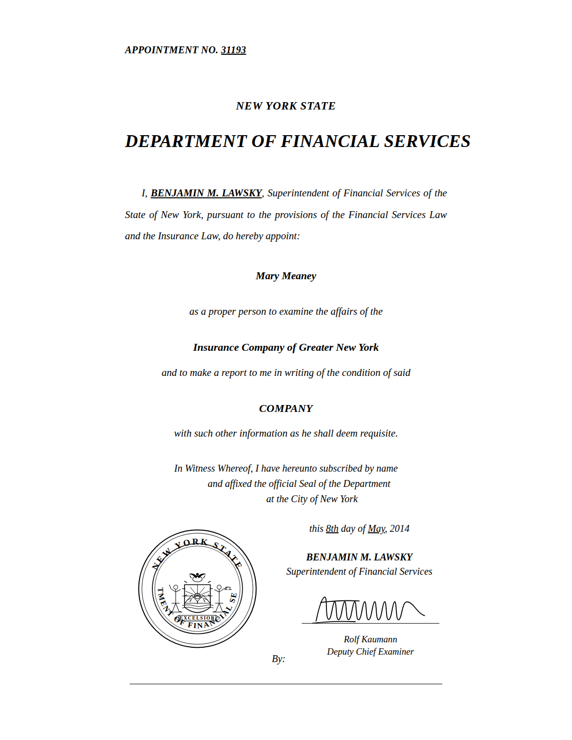APPOINTMENT NO. 31193
NEW YORK STATE
DEPARTMENT OF FINANCIAL SERVICES
I, BENJAMIN M. LAWSKY, Superintendent of Financial Services of the State of New York, pursuant to the provisions of the Financial Services Law and the Insurance Law, do hereby appoint:
Mary Meaney
as a proper person to examine the affairs of the
Insurance Company of Greater New York
and to make a report to me in writing of the condition of said
COMPANY
with such other information as he shall deem requisite.
In Witness Whereof, I have hereunto subscribed by name and affixed the official Seal of the Department at the City of New York
NEW YORK STATE DEPARTMENT OF FINANCIAL SERVICES EXCELSIOR
this 8th day of May, 2014
BENJAMIN M. LAWSKY Superintendent of Financial Services
By:
Rolf Kaumann
Deputy Chief Examiner